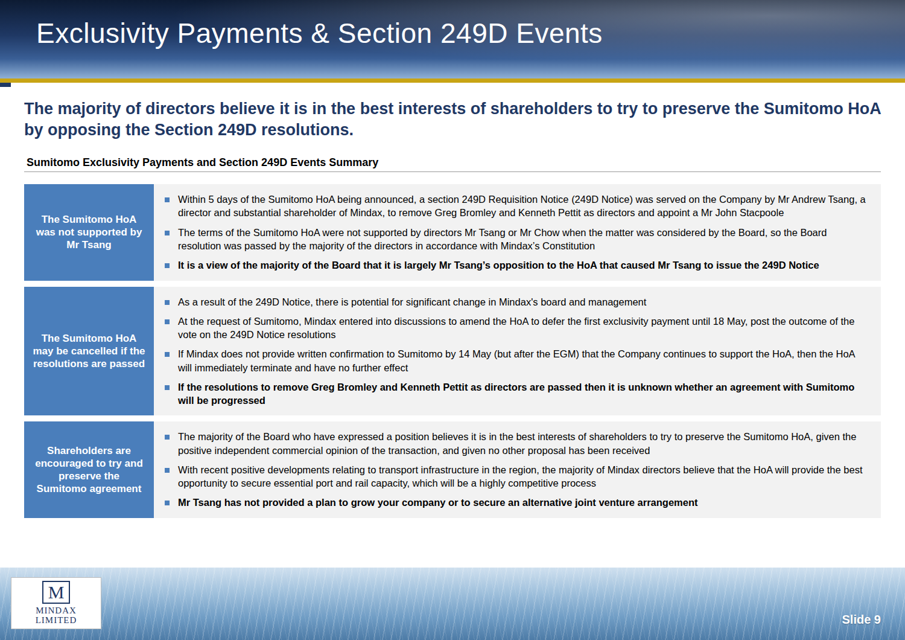Exclusivity Payments & Section 249D Events
The majority of directors believe it is in the best interests of shareholders to try to preserve the Sumitomo HoA by opposing the Section 249D resolutions.
Sumitomo Exclusivity Payments and Section 249D Events Summary
| The Sumitomo HoA was not supported by Mr Tsang | Within 5 days of the Sumitomo HoA being announced, a section 249D Requisition Notice (249D Notice) was served on the Company by Mr Andrew Tsang, a director and substantial shareholder of Mindax, to remove Greg Bromley and Kenneth Pettit as directors and appoint a Mr John Stacpoole The terms of the Sumitomo HoA were not supported by directors Mr Tsang or Mr Chow when the matter was considered by the Board, so the Board resolution was passed by the majority of the directors in accordance with Mindax’s Constitution It is a view of the majority of the Board that it is largely Mr Tsang’s opposition to the HoA that caused Mr Tsang to issue the 249D Notice |
| The Sumitomo HoA may be cancelled if the resolutions are passed | As a result of the 249D Notice, there is potential for significant change in Mindax's board and management At the request of Sumitomo, Mindax entered into discussions to amend the HoA to defer the first exclusivity payment until 18 May, post the outcome of the vote on the 249D Notice resolutions If Mindax does not provide written confirmation to Sumitomo by 14 May (but after the EGM) that the Company continues to support the HoA, then the HoA will immediately terminate and have no further effect If the resolutions to remove Greg Bromley and Kenneth Pettit as directors are passed then it is unknown whether an agreement with Sumitomo will be progressed |
| Shareholders are encouraged to try and preserve the Sumitomo agreement | The majority of the Board who have expressed a position believes it is in the best interests of shareholders to try to preserve the Sumitomo HoA, given the positive independent commercial opinion of the transaction, and given no other proposal has been received With recent positive developments relating to transport infrastructure in the region, the majority of Mindax directors believe that the HoA will provide the best opportunity to secure essential port and rail capacity, which will be a highly competitive process Mr Tsang has not provided a plan to grow your company or to secure an alternative joint venture arrangement |
M
MINDAX
LIMITED
Slide 9